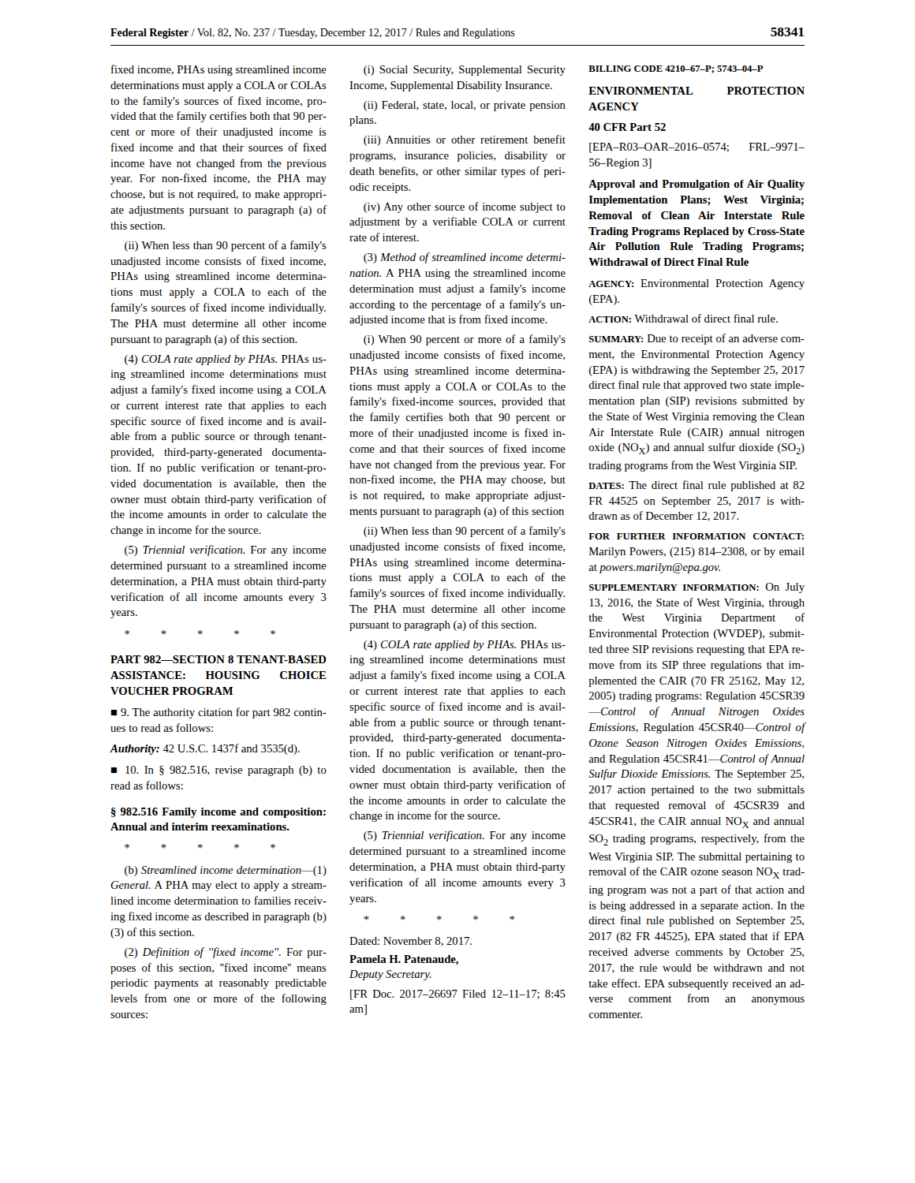Federal Register / Vol. 82, No. 237 / Tuesday, December 12, 2017 / Rules and Regulations
58341
fixed income, PHAs using streamlined income determinations must apply a COLA or COLAs to the family's sources of fixed income, provided that the family certifies both that 90 percent or more of their unadjusted income is fixed income and that their sources of fixed income have not changed from the previous year. For non-fixed income, the PHA may choose, but is not required, to make appropriate adjustments pursuant to paragraph (a) of this section.
(ii) When less than 90 percent of a family's unadjusted income consists of fixed income, PHAs using streamlined income determinations must apply a COLA to each of the family's sources of fixed income individually. The PHA must determine all other income pursuant to paragraph (a) of this section.
(4) COLA rate applied by PHAs. PHAs using streamlined income determinations must adjust a family's fixed income using a COLA or current interest rate that applies to each specific source of fixed income and is available from a public source or through tenant-provided, third-party-generated documentation. If no public verification or tenant-provided documentation is available, then the owner must obtain third-party verification of the income amounts in order to calculate the change in income for the source.
(5) Triennial verification. For any income determined pursuant to a streamlined income determination, a PHA must obtain third-party verification of all income amounts every 3 years.
* * * * *
PART 982—SECTION 8 TENANT-BASED ASSISTANCE: HOUSING CHOICE VOUCHER PROGRAM
■ 9. The authority citation for part 982 continues to read as follows:
Authority: 42 U.S.C. 1437f and 3535(d).
■ 10. In § 982.516, revise paragraph (b) to read as follows:
§ 982.516 Family income and composition: Annual and interim reexaminations.
* * * * *
(b) Streamlined income determination—(1) General. A PHA may elect to apply a streamlined income determination to families receiving fixed income as described in paragraph (b)(3) of this section.
(2) Definition of ''fixed income''. For purposes of this section, ''fixed income'' means periodic payments at reasonably predictable levels from one or more of the following sources:
(i) Social Security, Supplemental Security Income, Supplemental Disability Insurance.
(ii) Federal, state, local, or private pension plans.
(iii) Annuities or other retirement benefit programs, insurance policies, disability or death benefits, or other similar types of periodic receipts.
(iv) Any other source of income subject to adjustment by a verifiable COLA or current rate of interest.
(3) Method of streamlined income determination. A PHA using the streamlined income determination must adjust a family's income according to the percentage of a family's unadjusted income that is from fixed income.
(i) When 90 percent or more of a family's unadjusted income consists of fixed income, PHAs using streamlined income determinations must apply a COLA or COLAs to the family's fixed-income sources, provided that the family certifies both that 90 percent or more of their unadjusted income is fixed income and that their sources of fixed income have not changed from the previous year. For non-fixed income, the PHA may choose, but is not required, to make appropriate adjustments pursuant to paragraph (a) of this section
(ii) When less than 90 percent of a family's unadjusted income consists of fixed income, PHAs using streamlined income determinations must apply a COLA to each of the family's sources of fixed income individually. The PHA must determine all other income pursuant to paragraph (a) of this section.
(4) COLA rate applied by PHAs. PHAs using streamlined income determinations must adjust a family's fixed income using a COLA or current interest rate that applies to each specific source of fixed income and is available from a public source or through tenant-provided, third-party-generated documentation. If no public verification or tenant-provided documentation is available, then the owner must obtain third-party verification of the income amounts in order to calculate the change in income for the source.
(5) Triennial verification. For any income determined pursuant to a streamlined income determination, a PHA must obtain third-party verification of all income amounts every 3 years.
* * * * *
Dated: November 8, 2017.
Pamela H. Patenaude,
Deputy Secretary.
[FR Doc. 2017–26697 Filed 12–11–17; 8:45 am]
BILLING CODE 4210–67–P; 5743–04–P
ENVIRONMENTAL PROTECTION AGENCY
40 CFR Part 52
[EPA–R03–OAR–2016–0574; FRL–9971–56–Region 3]
Approval and Promulgation of Air Quality Implementation Plans; West Virginia; Removal of Clean Air Interstate Rule Trading Programs Replaced by Cross-State Air Pollution Rule Trading Programs; Withdrawal of Direct Final Rule
AGENCY: Environmental Protection Agency (EPA).
ACTION: Withdrawal of direct final rule.
SUMMARY: Due to receipt of an adverse comment, the Environmental Protection Agency (EPA) is withdrawing the September 25, 2017 direct final rule that approved two state implementation plan (SIP) revisions submitted by the State of West Virginia removing the Clean Air Interstate Rule (CAIR) annual nitrogen oxide (NOX) and annual sulfur dioxide (SO2) trading programs from the West Virginia SIP.
DATES: The direct final rule published at 82 FR 44525 on September 25, 2017 is withdrawn as of December 12, 2017.
FOR FURTHER INFORMATION CONTACT: Marilyn Powers, (215) 814–2308, or by email at powers.marilyn@epa.gov.
SUPPLEMENTARY INFORMATION: On July 13, 2016, the State of West Virginia, through the West Virginia Department of Environmental Protection (WVDEP), submitted three SIP revisions requesting that EPA remove from its SIP three regulations that implemented the CAIR (70 FR 25162, May 12, 2005) trading programs: Regulation 45CSR39—Control of Annual Nitrogen Oxides Emissions, Regulation 45CSR40—Control of Ozone Season Nitrogen Oxides Emissions, and Regulation 45CSR41—Control of Annual Sulfur Dioxide Emissions. The September 25, 2017 action pertained to the two submittals that requested removal of 45CSR39 and 45CSR41, the CAIR annual NOX and annual SO2 trading programs, respectively, from the West Virginia SIP. The submittal pertaining to removal of the CAIR ozone season NOX trading program was not a part of that action and is being addressed in a separate action. In the direct final rule published on September 25, 2017 (82 FR 44525), EPA stated that if EPA received adverse comments by October 25, 2017, the rule would be withdrawn and not take effect. EPA subsequently received an adverse comment from an anonymous commenter.